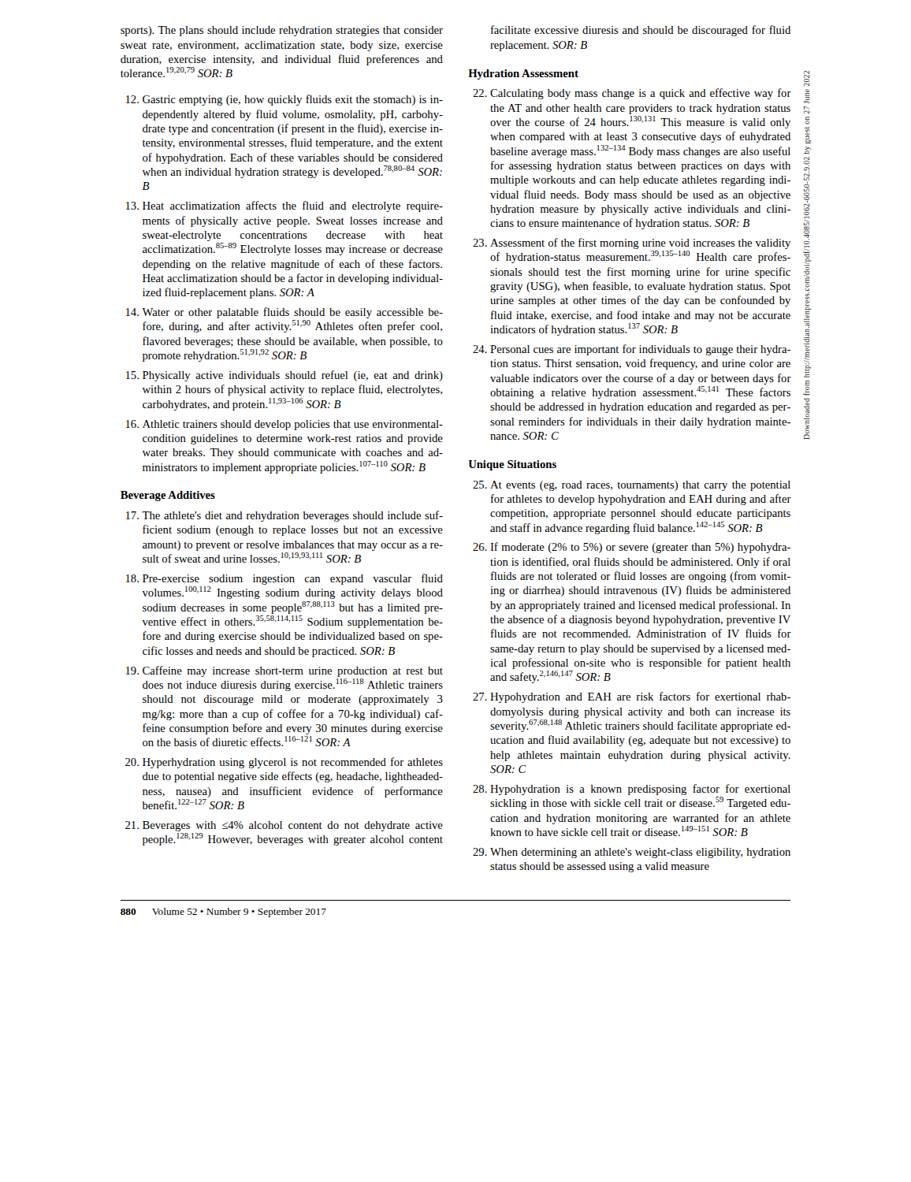Downloaded from http://meridian.allenpress.com/doi/pdf/10.4085/1062-6050-52.9.02 by guest on 27 June 2022
sports). The plans should include rehydration strategies that consider sweat rate, environment, acclimatization state, body size, exercise duration, exercise intensity, and individual fluid preferences and tolerance.19,20,79 SOR: B
Gastric emptying (ie, how quickly fluids exit the stomach) is independently altered by fluid volume, osmolality, pH, carbohydrate type and concentration (if present in the fluid), exercise intensity, environmental stresses, fluid temperature, and the extent of hypohydration. Each of these variables should be considered when an individual hydration strategy is developed.78,80–84 SOR: B
Heat acclimatization affects the fluid and electrolyte requirements of physically active people. Sweat losses increase and sweat-electrolyte concentrations decrease with heat acclimatization.85–89 Electrolyte losses may increase or decrease depending on the relative magnitude of each of these factors. Heat acclimatization should be a factor in developing individualized fluid-replacement plans. SOR: A
Water or other palatable fluids should be easily accessible before, during, and after activity.51,90 Athletes often prefer cool, flavored beverages; these should be available, when possible, to promote rehydration.51,91,92 SOR: B
Physically active individuals should refuel (ie, eat and drink) within 2 hours of physical activity to replace fluid, electrolytes, carbohydrates, and protein.11,93–106 SOR: B
Athletic trainers should develop policies that use environmental-condition guidelines to determine work-rest ratios and provide water breaks. They should communicate with coaches and administrators to implement appropriate policies.107–110 SOR: B
Beverage Additives
The athlete's diet and rehydration beverages should include sufficient sodium (enough to replace losses but not an excessive amount) to prevent or resolve imbalances that may occur as a result of sweat and urine losses.10,19,93,111 SOR: B
Pre-exercise sodium ingestion can expand vascular fluid volumes.100,112 Ingesting sodium during activity delays blood sodium decreases in some people87,88,113 but has a limited preventive effect in others.35,58,114,115 Sodium supplementation before and during exercise should be individualized based on specific losses and needs and should be practiced. SOR: B
Caffeine may increase short-term urine production at rest but does not induce diuresis during exercise.116–118 Athletic trainers should not discourage mild or moderate (approximately 3 mg/kg: more than a cup of coffee for a 70-kg individual) caffeine consumption before and every 30 minutes during exercise on the basis of diuretic effects.116–121 SOR: A
Hyperhydration using glycerol is not recommended for athletes due to potential negative side effects (eg, headache, lightheadedness, nausea) and insufficient evidence of performance benefit.122–127 SOR: B
Beverages with ≤4% alcohol content do not dehydrate active people.128,129 However, beverages with greater alcohol content facilitate excessive diuresis and should be discouraged for fluid replacement. SOR: B
Hydration Assessment
Calculating body mass change is a quick and effective way for the AT and other health care providers to track hydration status over the course of 24 hours.130,131 This measure is valid only when compared with at least 3 consecutive days of euhydrated baseline average mass.132–134 Body mass changes are also useful for assessing hydration status between practices on days with multiple workouts and can help educate athletes regarding individual fluid needs. Body mass should be used as an objective hydration measure by physically active individuals and clinicians to ensure maintenance of hydration status. SOR: B
Assessment of the first morning urine void increases the validity of hydration-status measurement.39,135–140 Health care professionals should test the first morning urine for urine specific gravity (USG), when feasible, to evaluate hydration status. Spot urine samples at other times of the day can be confounded by fluid intake, exercise, and food intake and may not be accurate indicators of hydration status.137 SOR: B
Personal cues are important for individuals to gauge their hydration status. Thirst sensation, void frequency, and urine color are valuable indicators over the course of a day or between days for obtaining a relative hydration assessment.45,141 These factors should be addressed in hydration education and regarded as personal reminders for individuals in their daily hydration maintenance. SOR: C
Unique Situations
At events (eg, road races, tournaments) that carry the potential for athletes to develop hypohydration and EAH during and after competition, appropriate personnel should educate participants and staff in advance regarding fluid balance.142–145 SOR: B
If moderate (2% to 5%) or severe (greater than 5%) hypohydration is identified, oral fluids should be administered. Only if oral fluids are not tolerated or fluid losses are ongoing (from vomiting or diarrhea) should intravenous (IV) fluids be administered by an appropriately trained and licensed medical professional. In the absence of a diagnosis beyond hypohydration, preventive IV fluids are not recommended. Administration of IV fluids for same-day return to play should be supervised by a licensed medical professional on-site who is responsible for patient health and safety.2,146,147 SOR: B
Hypohydration and EAH are risk factors for exertional rhabdomyolysis during physical activity and both can increase its severity.67,68,148 Athletic trainers should facilitate appropriate education and fluid availability (eg, adequate but not excessive) to help athletes maintain euhydration during physical activity. SOR: C
Hypohydration is a known predisposing factor for exertional sickling in those with sickle cell trait or disease.59 Targeted education and hydration monitoring are warranted for an athlete known to have sickle cell trait or disease.149–151 SOR: B
When determining an athlete's weight-class eligibility, hydration status should be assessed using a valid measure
880 Volume 52 • Number 9 • September 2017